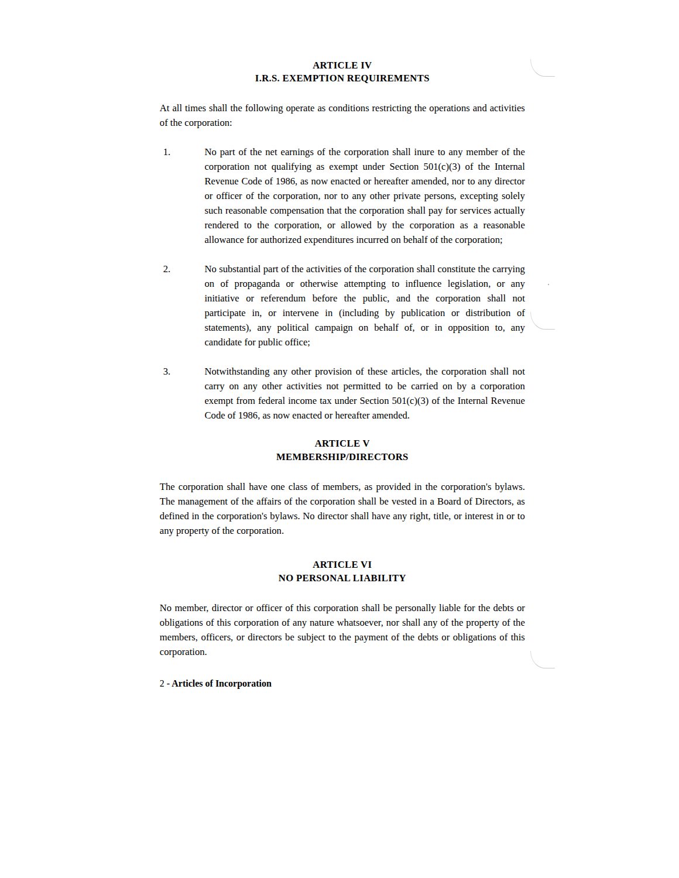ARTICLE IV
I.R.S. EXEMPTION REQUIREMENTS
At all times shall the following operate as conditions restricting the operations and activities of the corporation:
1. No part of the net earnings of the corporation shall inure to any member of the corporation not qualifying as exempt under Section 501(c)(3) of the Internal Revenue Code of 1986, as now enacted or hereafter amended, nor to any director or officer of the corporation, nor to any other private persons, excepting solely such reasonable compensation that the corporation shall pay for services actually rendered to the corporation, or allowed by the corporation as a reasonable allowance for authorized expenditures incurred on behalf of the corporation;
2. No substantial part of the activities of the corporation shall constitute the carrying on of propaganda or otherwise attempting to influence legislation, or any initiative or referendum before the public, and the corporation shall not participate in, or intervene in (including by publication or distribution of statements), any political campaign on behalf of, or in opposition to, any candidate for public office;
3. Notwithstanding any other provision of these articles, the corporation shall not carry on any other activities not permitted to be carried on by a corporation exempt from federal income tax under Section 501(c)(3) of the Internal Revenue Code of 1986, as now enacted or hereafter amended.
ARTICLE V
MEMBERSHIP/DIRECTORS
The corporation shall have one class of members, as provided in the corporation's bylaws. The management of the affairs of the corporation shall be vested in a Board of Directors, as defined in the corporation's bylaws. No director shall have any right, title, or interest in or to any property of the corporation.
ARTICLE VI
NO PERSONAL LIABILITY
No member, director or officer of this corporation shall be personally liable for the debts or obligations of this corporation of any nature whatsoever, nor shall any of the property of the members, officers, or directors be subject to the payment of the debts or obligations of this corporation.
2 - Articles of Incorporation